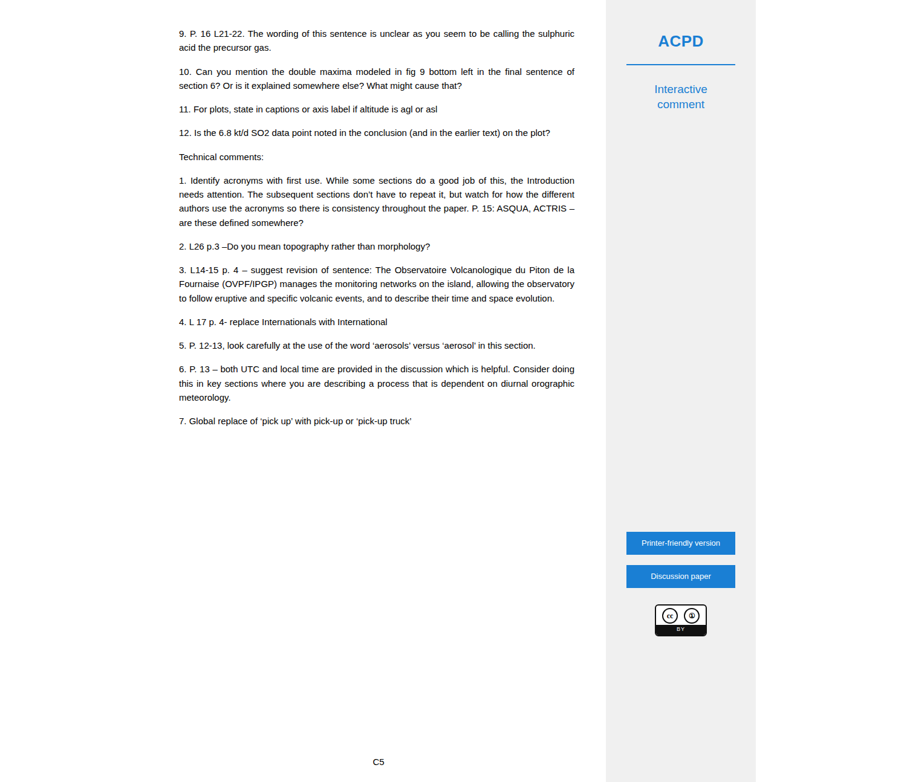ACPD
Interactive
comment
Printer-friendly version
Discussion paper
cc ①
BY
9. P. 16 L21-22. The wording of this sentence is unclear as you seem to be calling the sulphuric acid the precursor gas.
10. Can you mention the double maxima modeled in fig 9 bottom left in the final sentence of section 6? Or is it explained somewhere else? What might cause that?
11. For plots, state in captions or axis label if altitude is agl or asl
12. Is the 6.8 kt/d SO2 data point noted in the conclusion (and in the earlier text) on the plot?
Technical comments:
1. Identify acronyms with first use. While some sections do a good job of this, the Introduction needs attention. The subsequent sections don’t have to repeat it, but watch for how the different authors use the acronyms so there is consistency throughout the paper. P. 15: ASQUA, ACTRIS – are these defined somewhere?
2. L26 p.3 –Do you mean topography rather than morphology?
3. L14-15 p. 4 – suggest revision of sentence: The Observatoire Volcanologique du Piton de la Fournaise (OVPF/IPGP) manages the monitoring networks on the island, allowing the observatory to follow eruptive and specific volcanic events, and to describe their time and space evolution.
4. L 17 p. 4- replace Internationals with International
5. P. 12-13, look carefully at the use of the word ‘aerosols’ versus ‘aerosol’ in this section.
6. P. 13 – both UTC and local time are provided in the discussion which is helpful. Consider doing this in key sections where you are describing a process that is dependent on diurnal orographic meteorology.
7. Global replace of ‘pick up’ with pick-up or ‘pick-up truck’
C5